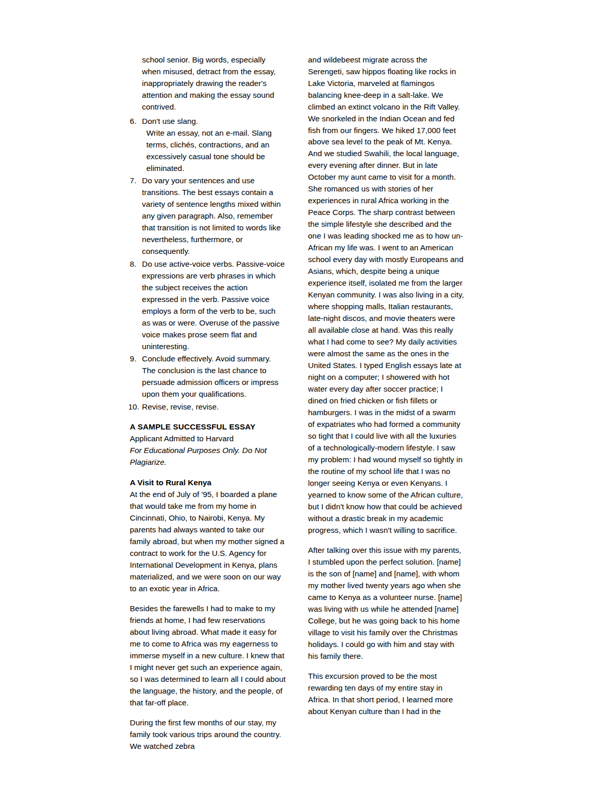school senior. Big words, especially when misused, detract from the essay, inappropriately drawing the reader's attention and making the essay sound contrived.
Don't use slang.
Write an essay, not an e-mail. Slang terms, clichés, contractions, and an excessively casual tone should be eliminated.
Do vary your sentences and use transitions. The best essays contain a variety of sentence lengths mixed within any given paragraph. Also, remember that transition is not limited to words like nevertheless, furthermore, or consequently.
Do use active-voice verbs. Passive-voice expressions are verb phrases in which the subject receives the action expressed in the verb. Passive voice employs a form of the verb to be, such as was or were. Overuse of the passive voice makes prose seem flat and uninteresting.
Conclude effectively. Avoid summary. The conclusion is the last chance to persuade admission officers or impress upon them your qualifications.
Revise, revise, revise.
A SAMPLE SUCCESSFUL ESSAY
Applicant Admitted to Harvard
For Educational Purposes Only. Do Not Plagiarize.
A Visit to Rural Kenya
At the end of July of '95, I boarded a plane that would take me from my home in Cincinnati, Ohio, to Nairobi, Kenya. My parents had always wanted to take our family abroad, but when my mother signed a contract to work for the U.S. Agency for International Development in Kenya, plans materialized, and we were soon on our way to an exotic year in Africa.
Besides the farewells I had to make to my friends at home, I had few reservations about living abroad. What made it easy for me to come to Africa was my eagerness to immerse myself in a new culture. I knew that I might never get such an experience again, so I was determined to learn all I could about the language, the history, and the people, of that far-off place.
During the first few months of our stay, my family took various trips around the country. We watched zebra
and wildebeest migrate across the Serengeti, saw hippos floating like rocks in Lake Victoria, marveled at flamingos balancing knee-deep in a salt-lake. We climbed an extinct volcano in the Rift Valley. We snorkeled in the Indian Ocean and fed fish from our fingers. We hiked 17,000 feet above sea level to the peak of Mt. Kenya. And we studied Swahili, the local language, every evening after dinner. But in late October my aunt came to visit for a month. She romanced us with stories of her experiences in rural Africa working in the Peace Corps. The sharp contrast between the simple lifestyle she described and the one I was leading shocked me as to how un-African my life was. I went to an American school every day with mostly Europeans and Asians, which, despite being a unique experience itself, isolated me from the larger Kenyan community. I was also living in a city, where shopping malls, Italian restaurants, late-night discos, and movie theaters were all available close at hand. Was this really what I had come to see? My daily activities were almost the same as the ones in the United States. I typed English essays late at night on a computer; I showered with hot water every day after soccer practice; I dined on fried chicken or fish fillets or hamburgers. I was in the midst of a swarm of expatriates who had formed a community so tight that I could live with all the luxuries of a technologically-modern lifestyle. I saw my problem: I had wound myself so tightly in the routine of my school life that I was no longer seeing Kenya or even Kenyans. I yearned to know some of the African culture, but I didn't know how that could be achieved without a drastic break in my academic progress, which I wasn't willing to sacrifice.
After talking over this issue with my parents, I stumbled upon the perfect solution. [name] is the son of [name] and [name], with whom my mother lived twenty years ago when she came to Kenya as a volunteer nurse. [name] was living with us while he attended [name] College, but he was going back to his home village to visit his family over the Christmas holidays. I could go with him and stay with his family there.
This excursion proved to be the most rewarding ten days of my entire stay in Africa. In that short period, I learned more about Kenyan culture than I had in the